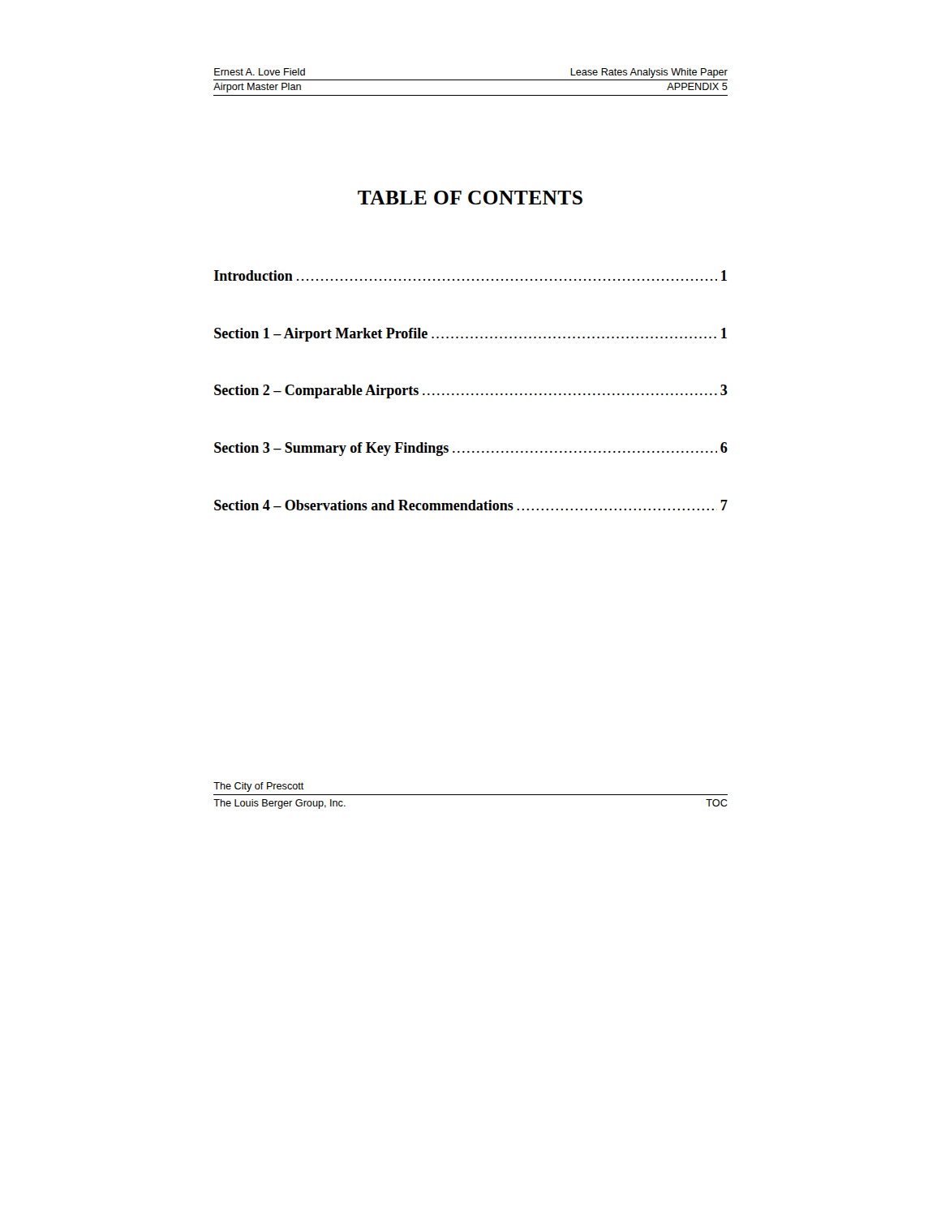Ernest A. Love Field Lease Rates Analysis White Paper
Airport Master Plan APPENDIX 5
TABLE OF CONTENTS
Introduction .................................................................................................. 1
Section 1 – Airport Market Profile ......................................................................... 1
Section 2 – Comparable Airports .......................................................................... 3
Section 3 – Summary of Key Findings .................................................................. 6
Section 4 – Observations and Recommendations ............................................... 7
The City of Prescott
The Louis Berger Group, Inc. TOC